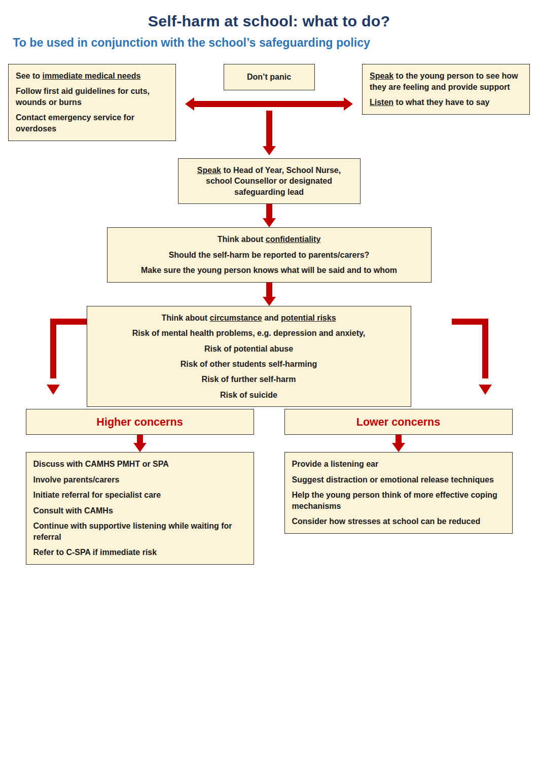Self-harm at school: what to do?
To be used in conjunction with the school’s safeguarding policy
See to immediate medical needs
Follow first aid guidelines for cuts, wounds or burns
Contact emergency service for overdoses
Don’t panic
Speak to the young person to see how they are feeling and provide support
Listen to what they have to say
Speak to Head of Year, School Nurse, school Counsellor or designated safeguarding lead
Think about confidentiality
Should the self-harm be reported to parents/carers?
Make sure the young person knows what will be said and to whom
Think about circumstance and potential risks
Risk of mental health problems, e.g. depression and anxiety,
Risk of potential abuse
Risk of other students self-harming
Risk of further self-harm
Risk of suicide
Higher concerns
Discuss with CAMHS PMHT or SPA
Involve parents/carers
Initiate referral for specialist care
Consult with CAMHs
Continue with supportive listening while waiting for referral
Refer to C-SPA if immediate risk
Lower concerns
Provide a listening ear
Suggest distraction or emotional release techniques
Help the young person think of more effective coping mechanisms
Consider how stresses at school can be reduced